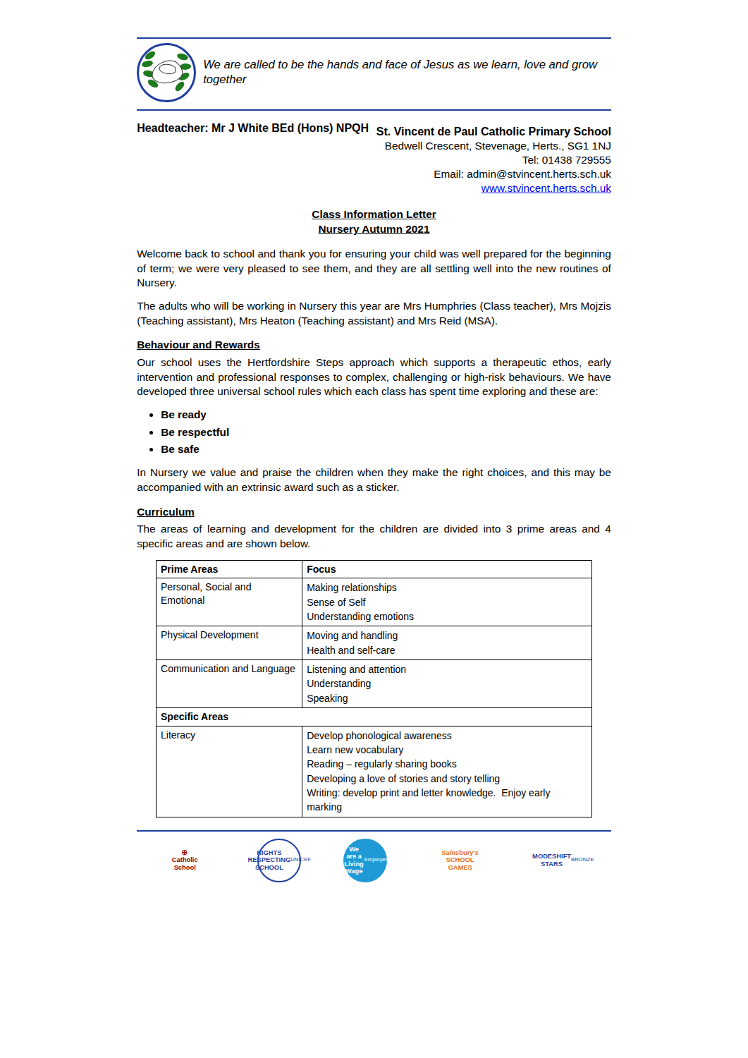We are called to be the hands and face of Jesus as we learn, love and grow together
Headteacher: Mr J White BEd (Hons) NPQH
St. Vincent de Paul Catholic Primary School
Bedwell Crescent, Stevenage, Herts., SG1 1NJ
Tel: 01438 729555
Email: admin@stvincent.herts.sch.uk
www.stvincent.herts.sch.uk
Class Information Letter Nursery Autumn 2021
Welcome back to school and thank you for ensuring your child was well prepared for the beginning of term; we were very pleased to see them, and they are all settling well into the new routines of Nursery.
The adults who will be working in Nursery this year are Mrs Humphries (Class teacher), Mrs Mojzis (Teaching assistant), Mrs Heaton (Teaching assistant) and Mrs Reid (MSA).
Behaviour and Rewards
Our school uses the Hertfordshire Steps approach which supports a therapeutic ethos, early intervention and professional responses to complex, challenging or high-risk behaviours. We have developed three universal school rules which each class has spent time exploring and these are:
Be ready
Be respectful
Be safe
In Nursery we value and praise the children when they make the right choices, and this may be accompanied with an extrinsic award such as a sticker.
Curriculum
The areas of learning and development for the children are divided into 3 prime areas and 4 specific areas and are shown below.
| Prime Areas | Focus |
| --- | --- |
| Personal, Social and Emotional | Making relationships Sense of Self Understanding emotions |
| Physical Development | Moving and handling Health and self-care |
| Communication and Language | Listening and attention Understanding Speaking |
| Specific Areas |
| Literacy | Develop phonological awareness Learn new vocabulary Reading – regularly sharing books Developing a love of stories and story telling Writing: develop print and letter knowledge. Enjoy early marking |
✠
Catholic
School
RIGHTS
RESPECTING
SCHOOL
UNICEF
We are a
Living
Wage
Employer
Sainsbury's
SCHOOL
GAMES
MODESHIFT
STARS
BRONZE